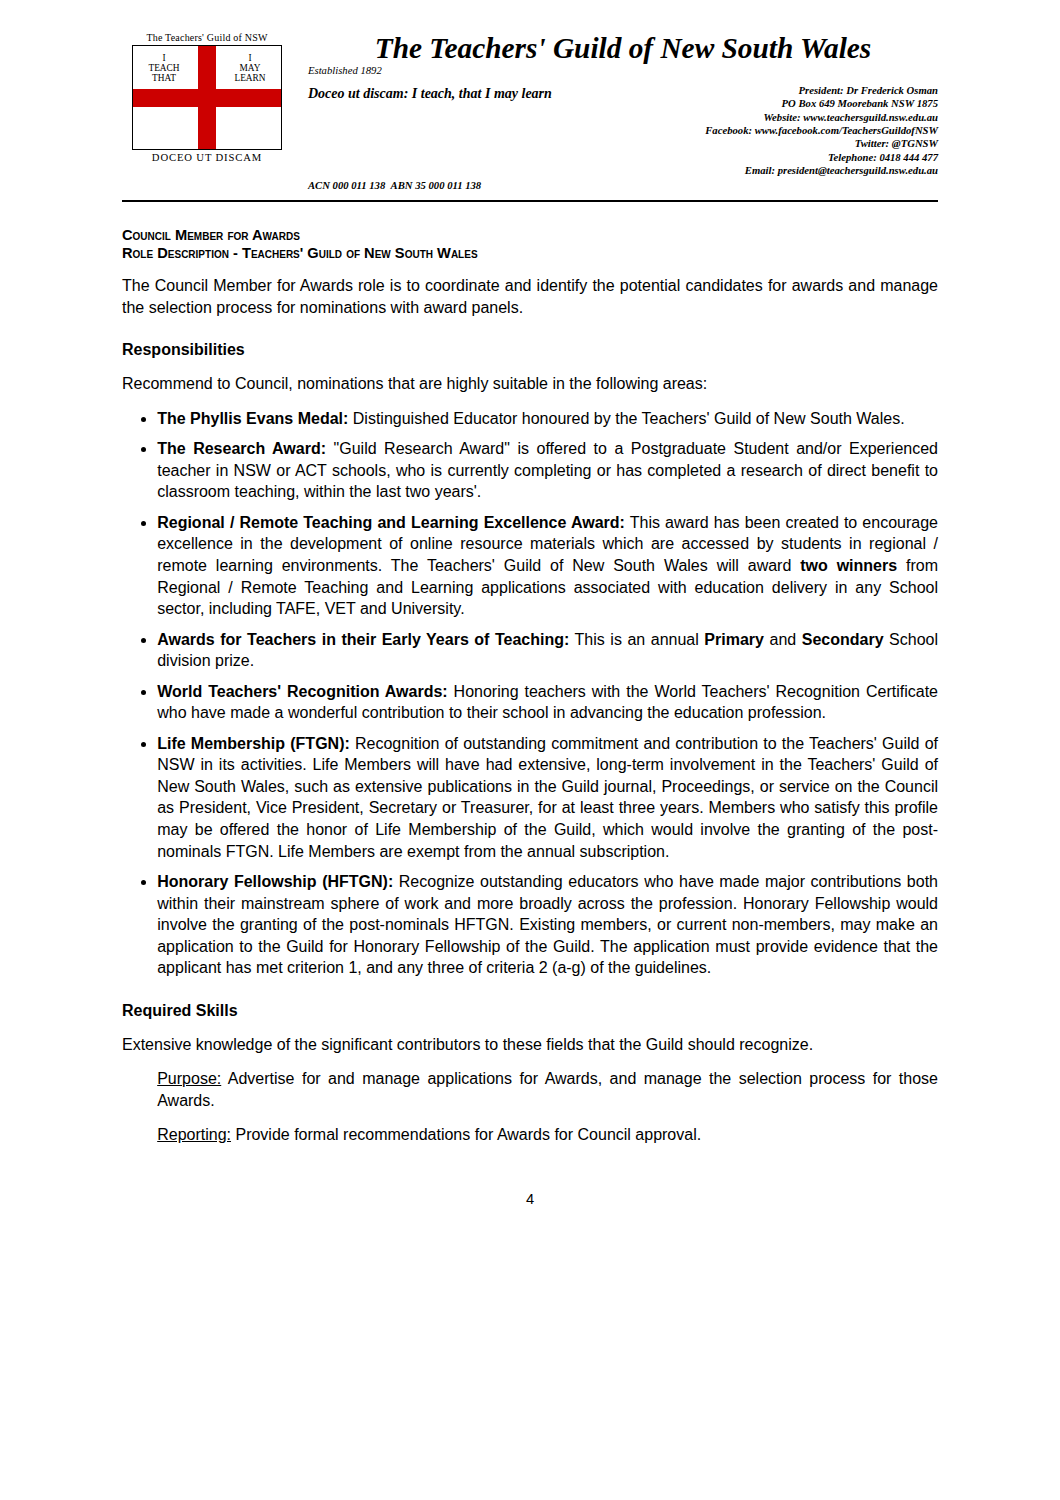The Teachers' Guild of NSW
I
TEACH
THAT
I
MAY
LEARN
DOCEO UT DISCAM
The Teachers' Guild of New South Wales
Established 1892
Doceo ut discam: I teach, that I may learn
President: Dr Frederick Osman
PO Box 649 Moorebank NSW 1875
Website: www.teachersguild.nsw.edu.au
Facebook: www.facebook.com/TeachersGuildofNSW
Twitter: @TGNSW
Telephone: 0418 444 477
Email: president@teachersguild.nsw.edu.au
ACN 000 011 138 ABN 35 000 011 138
Council Member for Awards Role Description - Teachers' Guild of New South Wales
The Council Member for Awards role is to coordinate and identify the potential candidates for awards and manage the selection process for nominations with award panels.
Responsibilities
Recommend to Council, nominations that are highly suitable in the following areas:
The Phyllis Evans Medal: Distinguished Educator honoured by the Teachers' Guild of New South Wales.
The Research Award: "Guild Research Award" is offered to a Postgraduate Student and/or Experienced teacher in NSW or ACT schools, who is currently completing or has completed a research of direct benefit to classroom teaching, within the last two years'.
Regional / Remote Teaching and Learning Excellence Award: This award has been created to encourage excellence in the development of online resource materials which are accessed by students in regional / remote learning environments. The Teachers' Guild of New South Wales will award two winners from Regional / Remote Teaching and Learning applications associated with education delivery in any School sector, including TAFE, VET and University.
Awards for Teachers in their Early Years of Teaching: This is an annual Primary and Secondary School division prize.
World Teachers' Recognition Awards: Honoring teachers with the World Teachers' Recognition Certificate who have made a wonderful contribution to their school in advancing the education profession.
Life Membership (FTGN): Recognition of outstanding commitment and contribution to the Teachers' Guild of NSW in its activities. Life Members will have had extensive, long-term involvement in the Teachers' Guild of New South Wales, such as extensive publications in the Guild journal, Proceedings, or service on the Council as President, Vice President, Secretary or Treasurer, for at least three years. Members who satisfy this profile may be offered the honor of Life Membership of the Guild, which would involve the granting of the post-nominals FTGN. Life Members are exempt from the annual subscription.
Honorary Fellowship (HFTGN): Recognize outstanding educators who have made major contributions both within their mainstream sphere of work and more broadly across the profession. Honorary Fellowship would involve the granting of the post-nominals HFTGN. Existing members, or current non-members, may make an application to the Guild for Honorary Fellowship of the Guild. The application must provide evidence that the applicant has met criterion 1, and any three of criteria 2 (a-g) of the guidelines.
Required Skills
Extensive knowledge of the significant contributors to these fields that the Guild should recognize.
Purpose: Advertise for and manage applications for Awards, and manage the selection process for those Awards.
Reporting: Provide formal recommendations for Awards for Council approval.
4